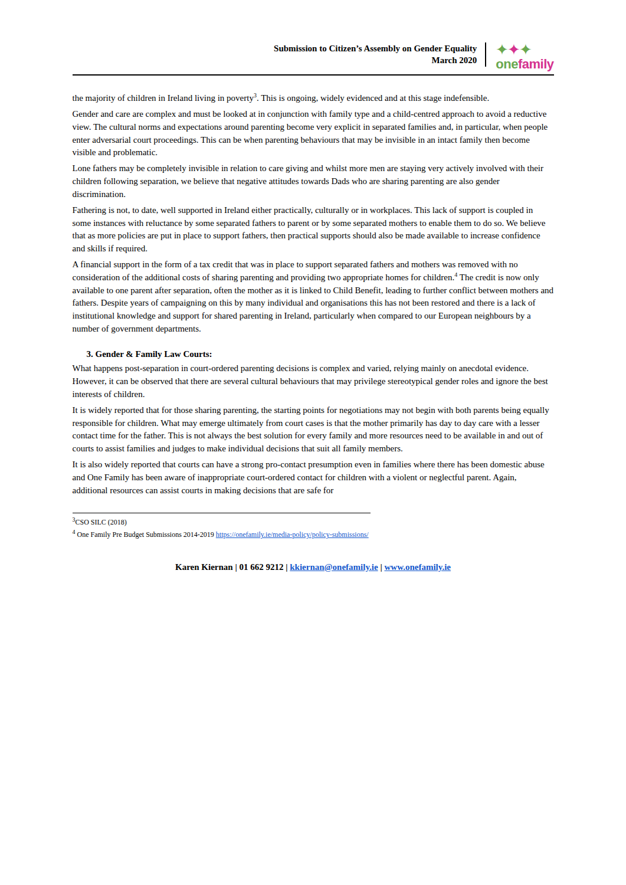Submission to Citizen’s Assembly on Gender Equality
March 2020
✦✦✦
onefamily
the majority of children in Ireland living in poverty3. This is ongoing, widely evidenced and at this stage indefensible.
Gender and care are complex and must be looked at in conjunction with family type and a child-centred approach to avoid a reductive view. The cultural norms and expectations around parenting become very explicit in separated families and, in particular, when people enter adversarial court proceedings. This can be when parenting behaviours that may be invisible in an intact family then become visible and problematic.
Lone fathers may be completely invisible in relation to care giving and whilst more men are staying very actively involved with their children following separation, we believe that negative attitudes towards Dads who are sharing parenting are also gender discrimination.
Fathering is not, to date, well supported in Ireland either practically, culturally or in workplaces. This lack of support is coupled in some instances with reluctance by some separated fathers to parent or by some separated mothers to enable them to do so. We believe that as more policies are put in place to support fathers, then practical supports should also be made available to increase confidence and skills if required.
A financial support in the form of a tax credit that was in place to support separated fathers and mothers was removed with no consideration of the additional costs of sharing parenting and providing two appropriate homes for children.4 The credit is now only available to one parent after separation, often the mother as it is linked to Child Benefit, leading to further conflict between mothers and fathers. Despite years of campaigning on this by many individual and organisations this has not been restored and there is a lack of institutional knowledge and support for shared parenting in Ireland, particularly when compared to our European neighbours by a number of government departments.
Gender & Family Law Courts:
What happens post-separation in court-ordered parenting decisions is complex and varied, relying mainly on anecdotal evidence. However, it can be observed that there are several cultural behaviours that may privilege stereotypical gender roles and ignore the best interests of children.
It is widely reported that for those sharing parenting, the starting points for negotiations may not begin with both parents being equally responsible for children. What may emerge ultimately from court cases is that the mother primarily has day to day care with a lesser contact time for the father. This is not always the best solution for every family and more resources need to be available in and out of courts to assist families and judges to make individual decisions that suit all family members.
It is also widely reported that courts can have a strong pro-contact presumption even in families where there has been domestic abuse and One Family has been aware of inappropriate court-ordered contact for children with a violent or neglectful parent. Again, additional resources can assist courts in making decisions that are safe for
3CSO SILC (2018)
4 One Family Pre Budget Submissions 2014-2019 https://onefamily.ie/media-policy/policy-submissions/
Karen Kiernan | 01 662 9212 | kkiernan@onefamily.ie | www.onefamily.ie